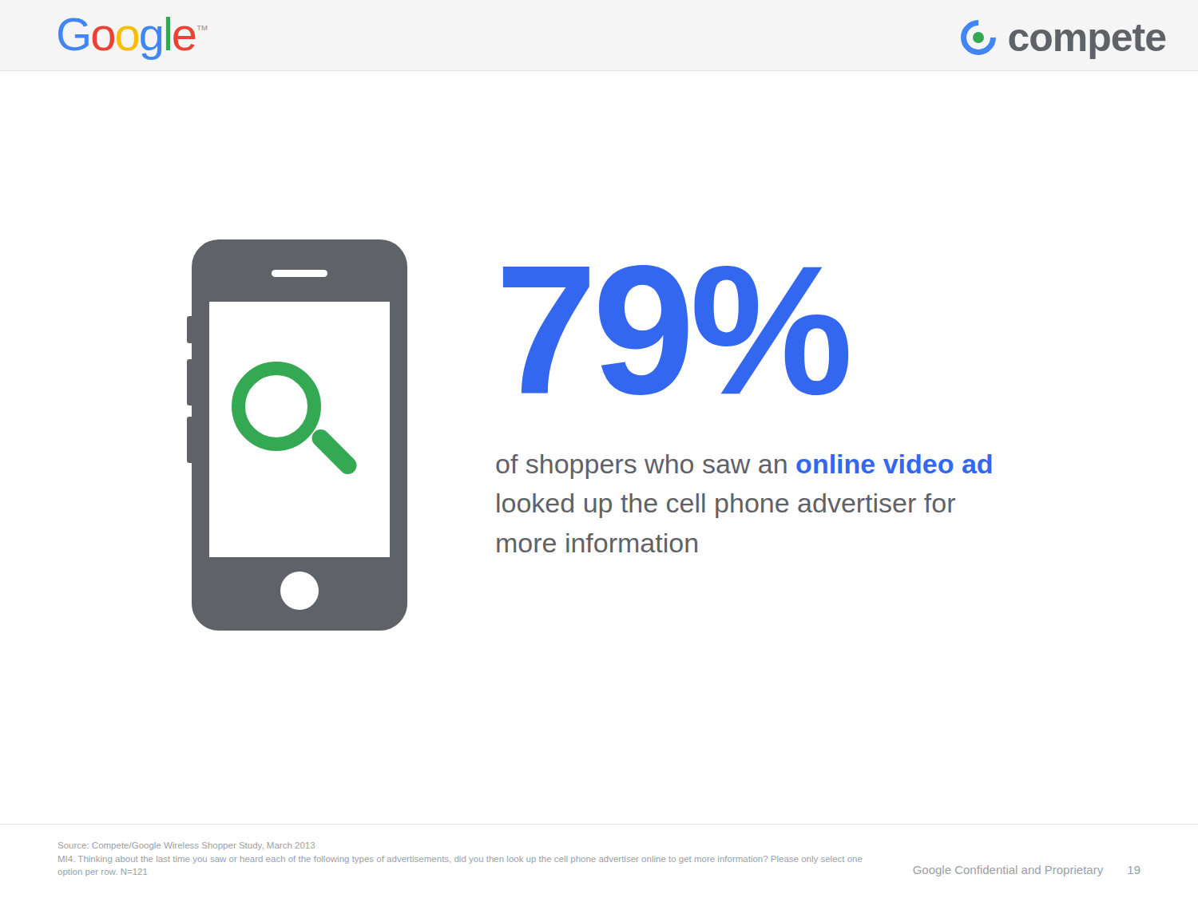Google™
compete
79%
of shoppers who saw an online video ad looked up the cell phone advertiser for more information
Source: Compete/Google Wireless Shopper Study, March 2013
MI4. Thinking about the last time you saw or heard each of the following types of advertisements, did you then look up the cell phone advertiser online to get more information? Please only select one option per row. N=121
Google Confidential and Proprietary 19